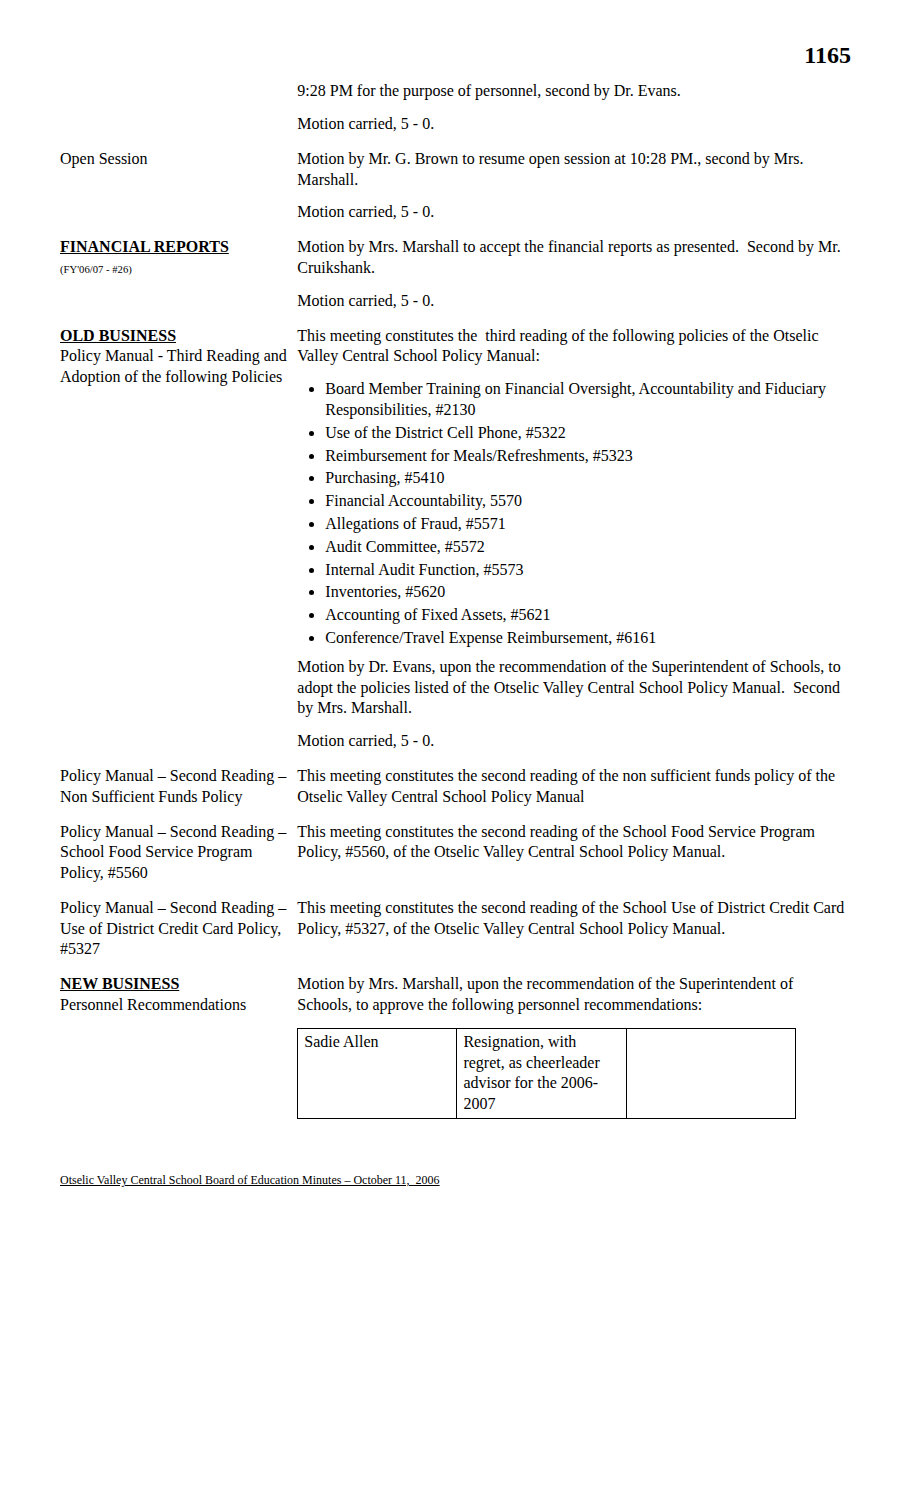1165
| | 9:28 PM for the purpose of personnel, second by Dr. Evans. Motion carried, 5 - 0. |
| Open Session | Motion by Mr. G. Brown to resume open session at 10:28 PM., second by Mrs. Marshall. Motion carried, 5 - 0. |
| Financial Reports (FY'06/07 - #26) | Motion by Mrs. Marshall to accept the financial reports as presented. Second by Mr. Cruikshank. Motion carried, 5 - 0. |
| Old Business Policy Manual - Third Reading and Adoption of the following Policies | This meeting constitutes the third reading of the following policies of the Otselic Valley Central School Policy Manual: Board Member Training on Financial Oversight, Accountability and Fiduciary Responsibilities, #2130 Use of the District Cell Phone, #5322 Reimbursement for Meals/Refreshments, #5323 Purchasing, #5410 Financial Accountability, 5570 Allegations of Fraud, #5571 Audit Committee, #5572 Internal Audit Function, #5573 Inventories, #5620 Accounting of Fixed Assets, #5621 Conference/Travel Expense Reimbursement, #6161 Motion by Dr. Evans, upon the recommendation of the Superintendent of Schools, to adopt the policies listed of the Otselic Valley Central School Policy Manual. Second by Mrs. Marshall. Motion carried, 5 - 0. |
| Policy Manual – Second Reading – Non Sufficient Funds Policy | This meeting constitutes the second reading of the non sufficient funds policy of the Otselic Valley Central School Policy Manual |
| Policy Manual – Second Reading – School Food Service Program Policy, #5560 | This meeting constitutes the second reading of the School Food Service Program Policy, #5560, of the Otselic Valley Central School Policy Manual. |
| Policy Manual – Second Reading – Use of District Credit Card Policy, #5327 | This meeting constitutes the second reading of the School Use of District Credit Card Policy, #5327, of the Otselic Valley Central School Policy Manual. |
| New Business Personnel Recommendations | Motion by Mrs. Marshall, upon the recommendation of the Superintendent of Schools, to approve the following personnel recommendations: / Sadie Allen / Resignation, with regret, as cheerleader advisor for the 2006-2007 / / |
Otselic Valley Central School Board of Education Minutes – October 11, 2006